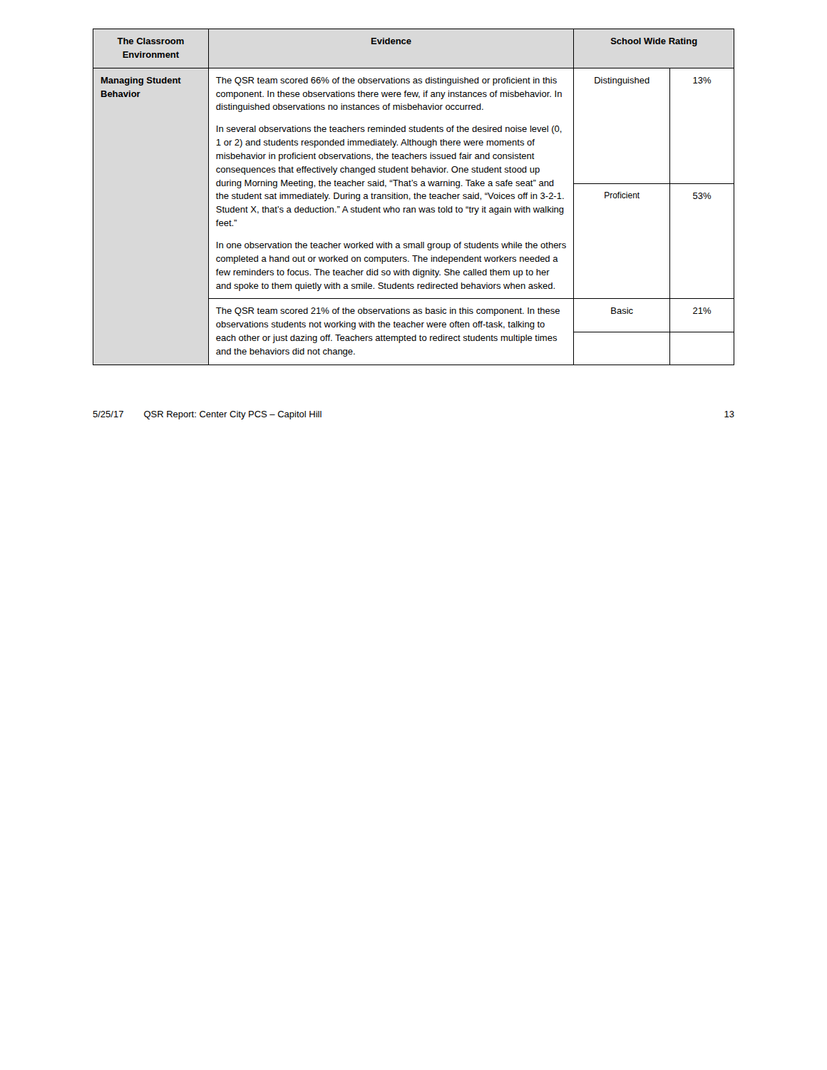| The Classroom Environment | Evidence | School Wide Rating |
| --- | --- | --- |
| Managing Student Behavior | The QSR team scored 66% of the observations as distinguished or proficient in this component. In these observations there were few, if any instances of misbehavior. In distinguished observations no instances of misbehavior occurred. In several observations the teachers reminded students of the desired noise level (0, 1 or 2) and students responded immediately. Although there were moments of misbehavior in proficient observations, the teachers issued fair and consistent consequences that effectively changed student behavior. One student stood up during Morning Meeting, the teacher said, “That’s a warning. Take a safe seat” and the student sat immediately. During a transition, the teacher said, “Voices off in 3-2-1. Student X, that’s a deduction.” A student who ran was told to “try it again with walking feet.” In one observation the teacher worked with a small group of students while the others completed a hand out or worked on computers. The independent workers needed a few reminders to focus. The teacher did so with dignity. She called them up to her and spoke to them quietly with a smile. Students redirected behaviors when asked. | Distinguished | 13% |
| Proficient | 53% |
| The QSR team scored 21% of the observations as basic in this component. In these observations students not working with the teacher were often off-task, talking to each other or just dazing off. Teachers attempted to redirect students multiple times and the behaviors did not change. | Basic | 21% |
5/25/17 QSR Report: Center City PCS – Capitol Hill
13